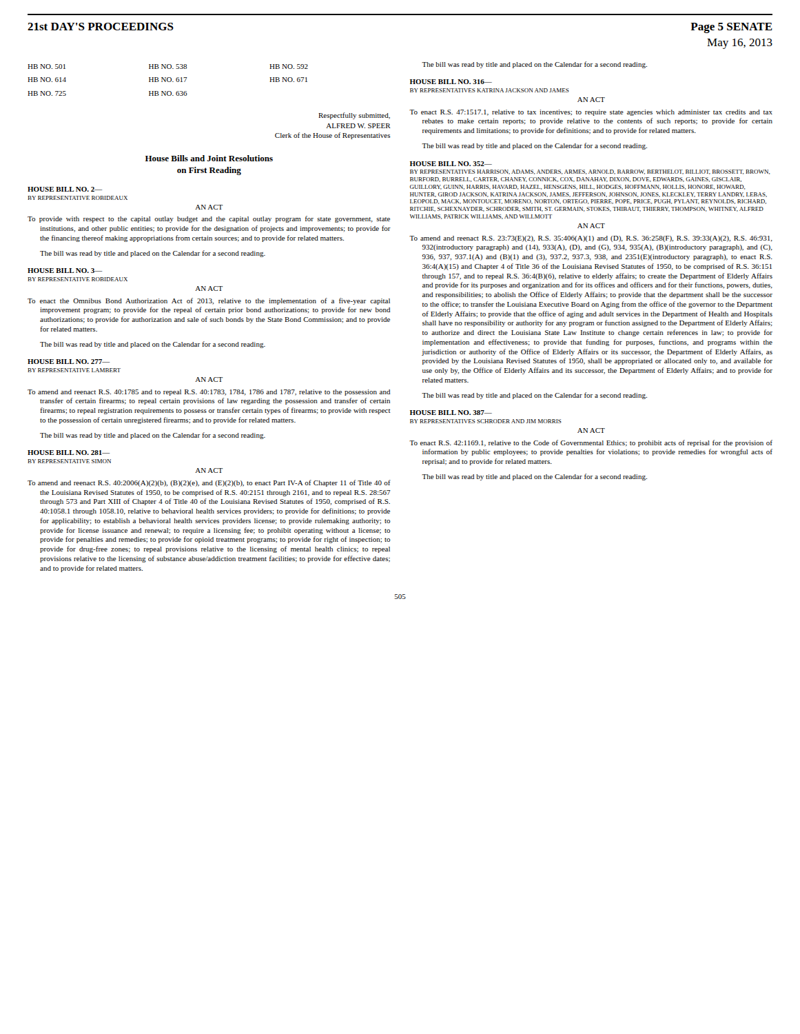21st DAY'S PROCEEDINGS
Page 5 SENATE
May 16, 2013
| HB NO. 501 | HB NO. 538 | HB NO. 592 |
| HB NO. 614 | HB NO. 617 | HB NO. 671 |
| HB NO. 725 | HB NO. 636 | |
Respectfully submitted,
ALFRED W. SPEER
Clerk of the House of Representatives
House Bills and Joint Resolutions
on First Reading
HOUSE BILL NO. 2—
BY REPRESENTATIVE ROBIDEAUX
AN ACT
To provide with respect to the capital outlay budget and the capital outlay program for state government, state institutions, and other public entities; to provide for the designation of projects and improvements; to provide for the financing thereof making appropriations from certain sources; and to provide for related matters.
The bill was read by title and placed on the Calendar for a second reading.
HOUSE BILL NO. 3—
BY REPRESENTATIVE ROBIDEAUX
AN ACT
To enact the Omnibus Bond Authorization Act of 2013, relative to the implementation of a five-year capital improvement program; to provide for the repeal of certain prior bond authorizations; to provide for new bond authorizations; to provide for authorization and sale of such bonds by the State Bond Commission; and to provide for related matters.
The bill was read by title and placed on the Calendar for a second reading.
HOUSE BILL NO. 277—
BY REPRESENTATIVE LAMBERT
AN ACT
To amend and reenact R.S. 40:1785 and to repeal R.S. 40:1783, 1784, 1786 and 1787, relative to the possession and transfer of certain firearms; to repeal certain provisions of law regarding the possession and transfer of certain firearms; to repeal registration requirements to possess or transfer certain types of firearms; to provide with respect to the possession of certain unregistered firearms; and to provide for related matters.
The bill was read by title and placed on the Calendar for a second reading.
HOUSE BILL NO. 281—
BY REPRESENTATIVE SIMON
AN ACT
To amend and reenact R.S. 40:2006(A)(2)(b), (B)(2)(e), and (E)(2)(b), to enact Part IV-A of Chapter 11 of Title 40 of the Louisiana Revised Statutes of 1950, to be comprised of R.S. 40:2151 through 2161, and to repeal R.S. 28:567 through 573 and Part XIII of Chapter 4 of Title 40 of the Louisiana Revised Statutes of 1950, comprised of R.S. 40:1058.1 through 1058.10, relative to behavioral health services providers; to provide for definitions; to provide for applicability; to establish a behavioral health services providers license; to provide rulemaking authority; to provide for license issuance and renewal; to require a licensing fee; to prohibit operating without a license; to provide for penalties and remedies; to provide for opioid treatment programs; to provide for right of inspection; to provide for drug-free zones; to repeal provisions relative to the licensing of mental health clinics; to repeal provisions relative to the licensing of substance abuse/addiction treatment facilities; to provide for effective dates; and to provide for related matters.
The bill was read by title and placed on the Calendar for a second reading.
HOUSE BILL NO. 316—
BY REPRESENTATIVES KATRINA JACKSON AND JAMES
AN ACT
To enact R.S. 47:1517.1, relative to tax incentives; to require state agencies which administer tax credits and tax rebates to make certain reports; to provide relative to the contents of such reports; to provide for certain requirements and limitations; to provide for definitions; and to provide for related matters.
The bill was read by title and placed on the Calendar for a second reading.
HOUSE BILL NO. 352—
BY REPRESENTATIVES HARRISON, ADAMS, ANDERS, ARMES, ARNOLD, BARROW, BERTHELOT, BILLIOT, BROSSETT, BROWN, BURFORD, BURRELL, CARTER, CHANEY, CONNICK, COX, DANAHAY, DIXON, DOVE, EDWARDS, GAINES, GISCLAIR, GUILLORY, GUINN, HARRIS, HAVARD, HAZEL, HENSGENS, HILL, HODGES, HOFFMANN, HOLLIS, HONORE, HOWARD, HUNTER, GIROD JACKSON, KATRINA JACKSON, JAMES, JEFFERSON, JOHNSON, JONES, KLECKLEY, TERRY LANDRY, LEBAS, LEOPOLD, MACK, MONTOUCET, MORENO, NORTON, ORTEGO, PIERRE, POPE, PRICE, PUGH, PYLANT, REYNOLDS, RICHARD, RITCHIE, SCHEXNAYDER, SCHRODER, SMITH, ST. GERMAIN, STOKES, THIBAUT, THIERRY, THOMPSON, WHITNEY, ALFRED WILLIAMS, PATRICK WILLIAMS, AND WILLMOTT
AN ACT
To amend and reenact R.S. 23:73(E)(2), R.S. 35:406(A)(1) and (D), R.S. 36:258(F), R.S. 39:33(A)(2), R.S. 46:931, 932(introductory paragraph) and (14), 933(A), (D), and (G), 934, 935(A), (B)(introductory paragraph), and (C), 936, 937, 937.1(A) and (B)(1) and (3), 937.2, 937.3, 938, and 2351(E)(introductory paragraph), to enact R.S. 36:4(A)(15) and Chapter 4 of Title 36 of the Louisiana Revised Statutes of 1950, to be comprised of R.S. 36:151 through 157, and to repeal R.S. 36:4(B)(6), relative to elderly affairs; to create the Department of Elderly Affairs and provide for its purposes and organization and for its offices and officers and for their functions, powers, duties, and responsibilities; to abolish the Office of Elderly Affairs; to provide that the department shall be the successor to the office; to transfer the Louisiana Executive Board on Aging from the office of the governor to the Department of Elderly Affairs; to provide that the office of aging and adult services in the Department of Health and Hospitals shall have no responsibility or authority for any program or function assigned to the Department of Elderly Affairs; to authorize and direct the Louisiana State Law Institute to change certain references in law; to provide for implementation and effectiveness; to provide that funding for purposes, functions, and programs within the jurisdiction or authority of the Office of Elderly Affairs or its successor, the Department of Elderly Affairs, as provided by the Louisiana Revised Statutes of 1950, shall be appropriated or allocated only to, and available for use only by, the Office of Elderly Affairs and its successor, the Department of Elderly Affairs; and to provide for related matters.
The bill was read by title and placed on the Calendar for a second reading.
HOUSE BILL NO. 387—
BY REPRESENTATIVES SCHRODER AND JIM MORRIS
AN ACT
To enact R.S. 42:1169.1, relative to the Code of Governmental Ethics; to prohibit acts of reprisal for the provision of information by public employees; to provide penalties for violations; to provide remedies for wrongful acts of reprisal; and to provide for related matters.
The bill was read by title and placed on the Calendar for a second reading.
505